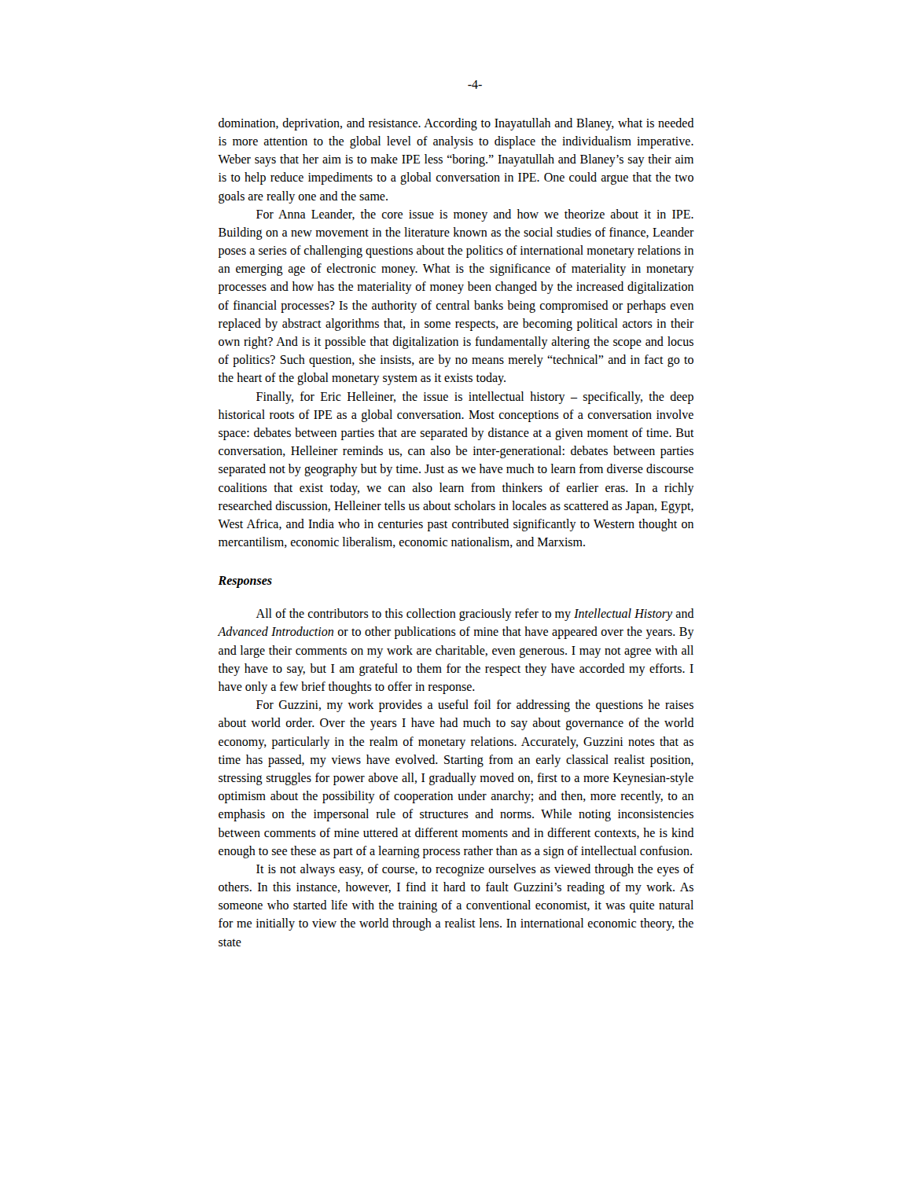-4-
domination, deprivation, and resistance. According to Inayatullah and Blaney, what is needed is more attention to the global level of analysis to displace the individualism imperative. Weber says that her aim is to make IPE less “boring.” Inayatullah and Blaney’s say their aim is to help reduce impediments to a global conversation in IPE. One could argue that the two goals are really one and the same.
For Anna Leander, the core issue is money and how we theorize about it in IPE. Building on a new movement in the literature known as the social studies of finance, Leander poses a series of challenging questions about the politics of international monetary relations in an emerging age of electronic money. What is the significance of materiality in monetary processes and how has the materiality of money been changed by the increased digitalization of financial processes? Is the authority of central banks being compromised or perhaps even replaced by abstract algorithms that, in some respects, are becoming political actors in their own right? And is it possible that digitalization is fundamentally altering the scope and locus of politics? Such question, she insists, are by no means merely “technical” and in fact go to the heart of the global monetary system as it exists today.
Finally, for Eric Helleiner, the issue is intellectual history – specifically, the deep historical roots of IPE as a global conversation. Most conceptions of a conversation involve space: debates between parties that are separated by distance at a given moment of time. But conversation, Helleiner reminds us, can also be inter-generational: debates between parties separated not by geography but by time. Just as we have much to learn from diverse discourse coalitions that exist today, we can also learn from thinkers of earlier eras. In a richly researched discussion, Helleiner tells us about scholars in locales as scattered as Japan, Egypt, West Africa, and India who in centuries past contributed significantly to Western thought on mercantilism, economic liberalism, economic nationalism, and Marxism.
Responses
All of the contributors to this collection graciously refer to my Intellectual History and Advanced Introduction or to other publications of mine that have appeared over the years. By and large their comments on my work are charitable, even generous. I may not agree with all they have to say, but I am grateful to them for the respect they have accorded my efforts. I have only a few brief thoughts to offer in response.
For Guzzini, my work provides a useful foil for addressing the questions he raises about world order. Over the years I have had much to say about governance of the world economy, particularly in the realm of monetary relations. Accurately, Guzzini notes that as time has passed, my views have evolved. Starting from an early classical realist position, stressing struggles for power above all, I gradually moved on, first to a more Keynesian-style optimism about the possibility of cooperation under anarchy; and then, more recently, to an emphasis on the impersonal rule of structures and norms. While noting inconsistencies between comments of mine uttered at different moments and in different contexts, he is kind enough to see these as part of a learning process rather than as a sign of intellectual confusion.
It is not always easy, of course, to recognize ourselves as viewed through the eyes of others. In this instance, however, I find it hard to fault Guzzini’s reading of my work. As someone who started life with the training of a conventional economist, it was quite natural for me initially to view the world through a realist lens. In international economic theory, the state